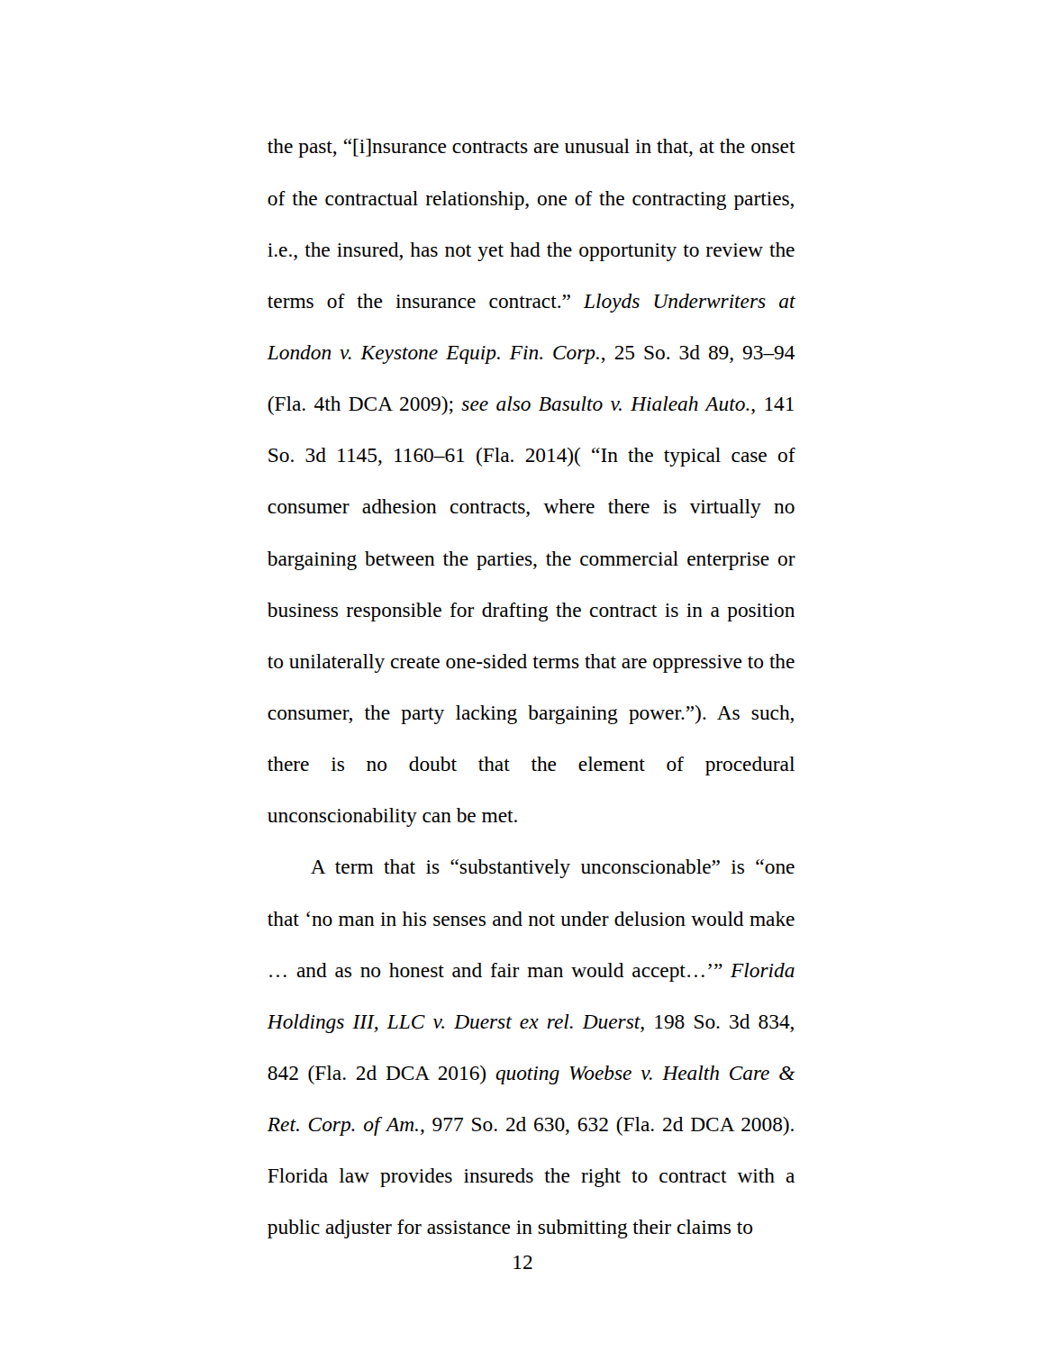the past, “[i]nsurance contracts are unusual in that, at the onset of the contractual relationship, one of the contracting parties, i.e., the insured, has not yet had the opportunity to review the terms of the insurance contract.” Lloyds Underwriters at London v. Keystone Equip. Fin. Corp., 25 So. 3d 89, 93–94 (Fla. 4th DCA 2009); see also Basulto v. Hialeah Auto., 141 So. 3d 1145, 1160–61 (Fla. 2014)( “In the typical case of consumer adhesion contracts, where there is virtually no bargaining between the parties, the commercial enterprise or business responsible for drafting the contract is in a position to unilaterally create one-sided terms that are oppressive to the consumer, the party lacking bargaining power.”). As such, there is no doubt that the element of procedural unconscionability can be met.
A term that is “substantively unconscionable” is “one that ‘no man in his senses and not under delusion would make … and as no honest and fair man would accept…’” Florida Holdings III, LLC v. Duerst ex rel. Duerst, 198 So. 3d 834, 842 (Fla. 2d DCA 2016) quoting Woebse v. Health Care & Ret. Corp. of Am., 977 So. 2d 630, 632 (Fla. 2d DCA 2008). Florida law provides insureds the right to contract with a public adjuster for assistance in submitting their claims to
12